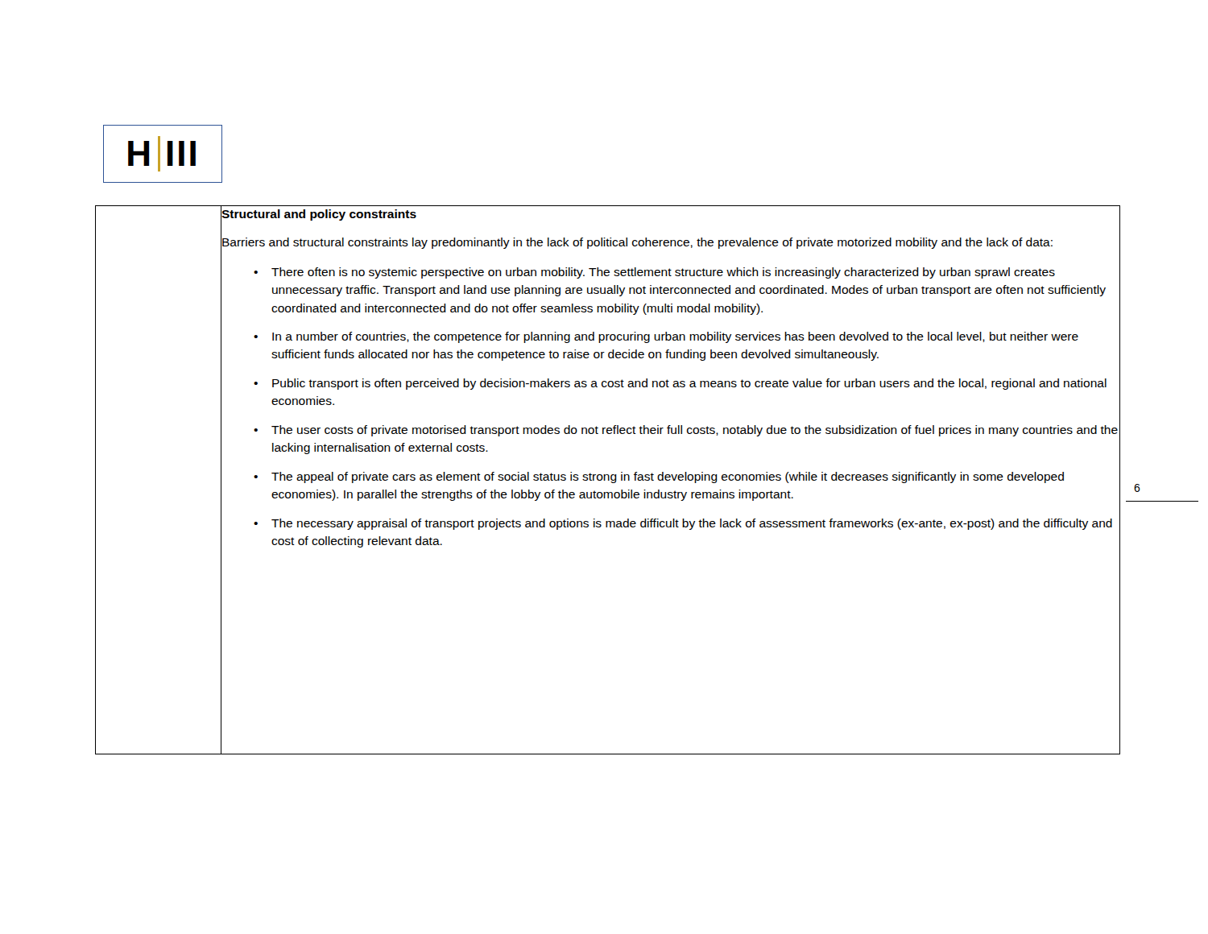H III
| | Structural and policy constraints Barriers and structural constraints lay predominantly in the lack of political coherence, the prevalence of private motorized mobility and the lack of data: There often is no systemic perspective on urban mobility. The settlement structure which is increasingly characterized by urban sprawl creates unnecessary traffic. Transport and land use planning are usually not interconnected and coordinated. Modes of urban transport are often not sufficiently coordinated and interconnected and do not offer seamless mobility (multi modal mobility). In a number of countries, the competence for planning and procuring urban mobility services has been devolved to the local level, but neither were sufficient funds allocated nor has the competence to raise or decide on funding been devolved simultaneously. Public transport is often perceived by decision-makers as a cost and not as a means to create value for urban users and the local, regional and national economies. The user costs of private motorised transport modes do not reflect their full costs, notably due to the subsidization of fuel prices in many countries and the lacking internalisation of external costs. The appeal of private cars as element of social status is strong in fast developing economies (while it decreases significantly in some developed economies). In parallel the strengths of the lobby of the automobile industry remains important. The necessary appraisal of transport projects and options is made difficult by the lack of assessment frameworks (ex-ante, ex-post) and the difficulty and cost of collecting relevant data. |
6